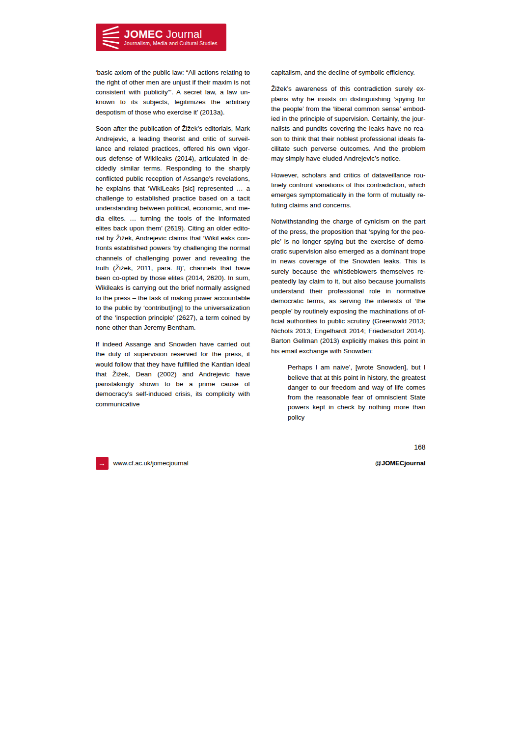JOMEC Journal
Journalism, Media and Cultural Studies
‘basic axiom of the public law: “All actions relating to the right of other men are unjust if their maxim is not consistent with publicity”’. A secret law, a law unknown to its subjects, legitimizes the arbitrary despotism of those who exercise it’ (2013a).
Soon after the publication of Žižek’s editorials, Mark Andrejevic, a leading theorist and critic of surveillance and related practices, offered his own vigorous defense of Wikileaks (2014), articulated in decidedly similar terms. Responding to the sharply conflicted public reception of Assange's revelations, he explains that ‘WikiLeaks [sic] represented … a challenge to established practice based on a tacit understanding between political, economic, and media elites. … turning the tools of the informated elites back upon them’ (2619). Citing an older editorial by Žižek, Andrejevic claims that ‘WikiLeaks confronts established powers ‘by challenging the normal channels of challenging power and revealing the truth (Žižek, 2011, para. 8)’, channels that have been co-opted by those elites (2014, 2620). In sum, Wikileaks is carrying out the brief normally assigned to the press – the task of making power accountable to the public by ‘contribut[ing] to the universalization of the ‘inspection principle’ (2627), a term coined by none other than Jeremy Bentham.
If indeed Assange and Snowden have carried out the duty of supervision reserved for the press, it would follow that they have fulfilled the Kantian ideal that Žižek, Dean (2002) and Andrejevic have painstakingly shown to be a prime cause of democracy's self-induced crisis, its complicity with communicative
capitalism, and the decline of symbolic efficiency.
Žižek’s awareness of this contradiction surely explains why he insists on distinguishing ‘spying for the people’ from the ‘liberal common sense’ embodied in the principle of supervision. Certainly, the journalists and pundits covering the leaks have no reason to think that their noblest professional ideals facilitate such perverse outcomes. And the problem may simply have eluded Andrejevic’s notice.
However, scholars and critics of dataveillance routinely confront variations of this contradiction, which emerges symptomatically in the form of mutually refuting claims and concerns.
Notwithstanding the charge of cynicism on the part of the press, the proposition that ‘spying for the people’ is no longer spying but the exercise of democratic supervision also emerged as a dominant trope in news coverage of the Snowden leaks. This is surely because the whistleblowers themselves repeatedly lay claim to it, but also because journalists understand their professional role in normative democratic terms, as serving the interests of ‘the people’ by routinely exposing the machinations of official authorities to public scrutiny (Greenwald 2013; Nichols 2013; Engelhardt 2014; Friedersdorf 2014). Barton Gellman (2013) explicitly makes this point in his email exchange with Snowden:
Perhaps I am naive’, [wrote Snowden], but I believe that at this point in history, the greatest danger to our freedom and way of life comes from the reasonable fear of omniscient State powers kept in check by nothing more than policy
168
→ www.cf.ac.uk/jomecjournal
@JOMECjournal